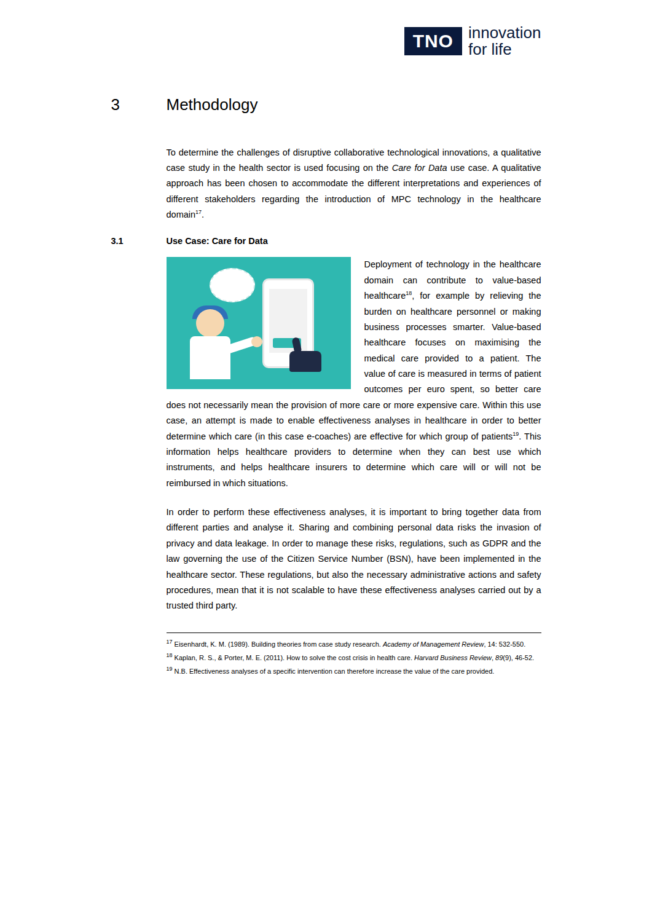TNO innovation
for life
3 Methodology
To determine the challenges of disruptive collaborative technological innovations, a qualitative case study in the health sector is used focusing on the Care for Data use case. A qualitative approach has been chosen to accommodate the different interpretations and experiences of different stakeholders regarding the introduction of MPC technology in the healthcare domain17.
3.1 Use Case: Care for Data
Deployment of technology in the healthcare domain can contribute to value-based healthcare18, for example by relieving the burden on healthcare personnel or making business processes smarter. Value-based healthcare focuses on maximising the medical care provided to a patient. The value of care is measured in terms of patient outcomes per euro spent, so better care does not necessarily mean the provision of more care or more expensive care. Within this use case, an attempt is made to enable effectiveness analyses in healthcare in order to better determine which care (in this case e-coaches) are effective for which group of patients19. This information helps healthcare providers to determine when they can best use which instruments, and helps healthcare insurers to determine which care will or will not be reimbursed in which situations.
In order to perform these effectiveness analyses, it is important to bring together data from different parties and analyse it. Sharing and combining personal data risks the invasion of privacy and data leakage. In order to manage these risks, regulations, such as GDPR and the law governing the use of the Citizen Service Number (BSN), have been implemented in the healthcare sector. These regulations, but also the necessary administrative actions and safety procedures, mean that it is not scalable to have these effectiveness analyses carried out by a trusted third party.
17 Eisenhardt, K. M. (1989). Building theories from case study research. Academy of Management Review, 14: 532-550.
18 Kaplan, R. S., & Porter, M. E. (2011). How to solve the cost crisis in health care. Harvard Business Review, 89(9), 46-52.
19 N.B. Effectiveness analyses of a specific intervention can therefore increase the value of the care provided.